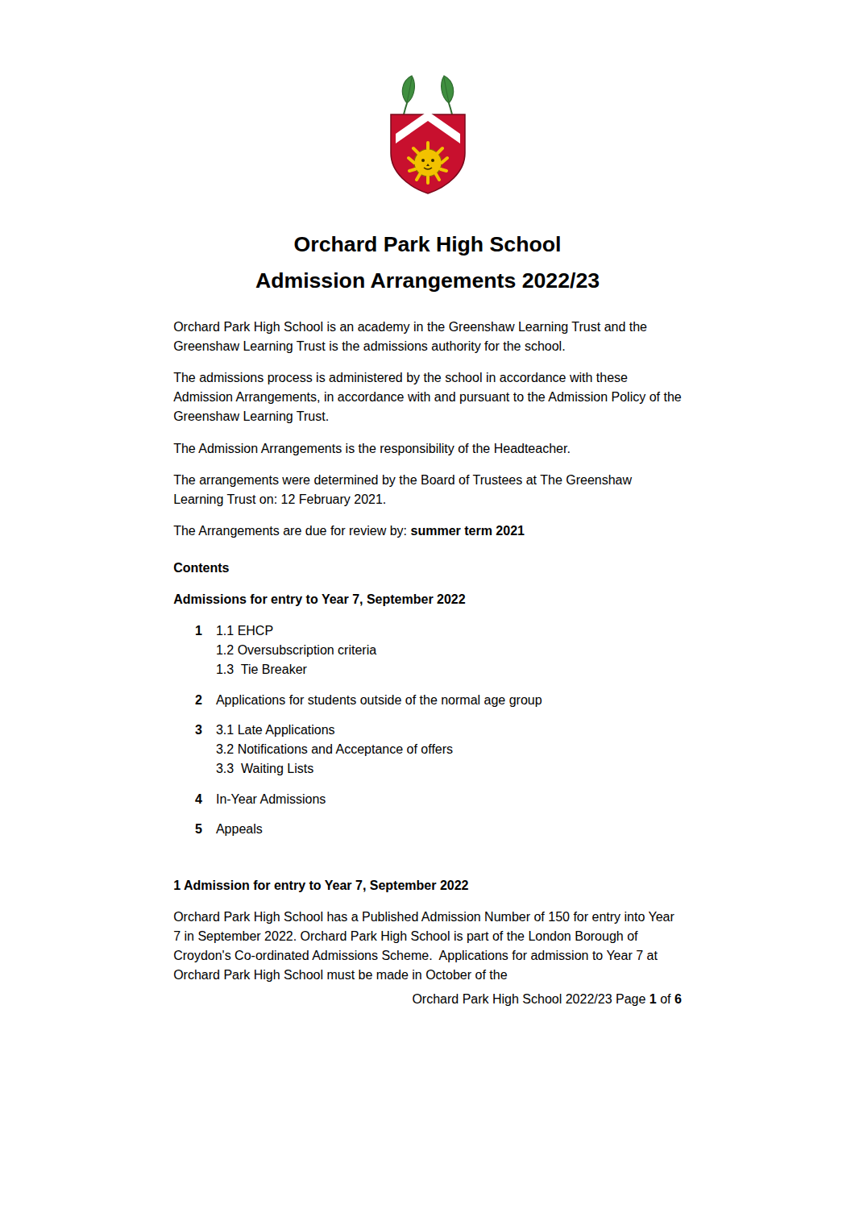Orchard Park High School
Admission Arrangements 2022/23
Orchard Park High School is an academy in the Greenshaw Learning Trust and the Greenshaw Learning Trust is the admissions authority for the school.
The admissions process is administered by the school in accordance with these Admission Arrangements, in accordance with and pursuant to the Admission Policy of the Greenshaw Learning Trust.
The Admission Arrangements is the responsibility of the Headteacher.
The arrangements were determined by the Board of Trustees at The Greenshaw Learning Trust on: 12 February 2021.
The Arrangements are due for review by: summer term 2021
Contents
Admissions for entry to Year 7, September 2022
1 1.1 EHCP 1.2 Oversubscription criteria 1.3 Tie Breaker
2 Applications for students outside of the normal age group
3 3.1 Late Applications 3.2 Notifications and Acceptance of offers 3.3 Waiting Lists
4 In-Year Admissions
5 Appeals
1 Admission for entry to Year 7, September 2022
Orchard Park High School has a Published Admission Number of 150 for entry into Year 7 in September 2022. Orchard Park High School is part of the London Borough of Croydon's Co-ordinated Admissions Scheme. Applications for admission to Year 7 at Orchard Park High School must be made in October of the
Orchard Park High School 2022/23 Page 1 of 6